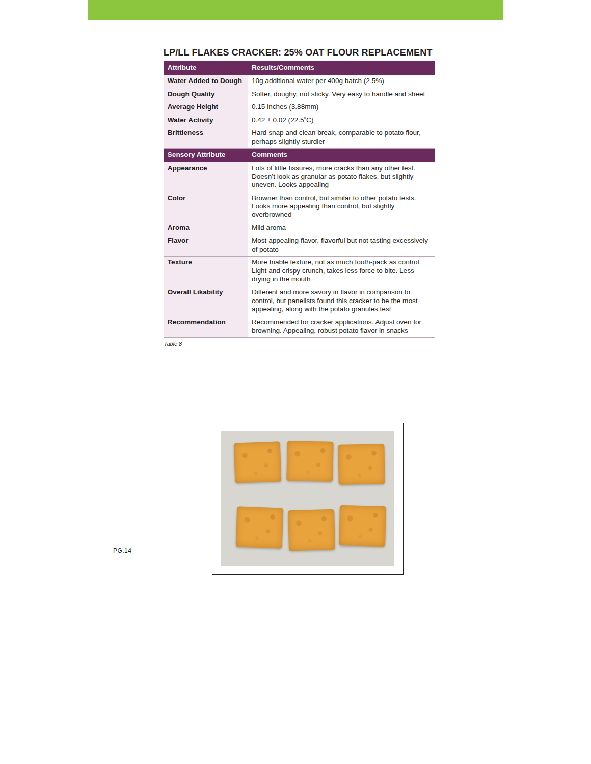LP/LL Flakes Cracker: 25% Oat Flour Replacement
| Attribute | Results/Comments |
| Water Added to Dough | 10g additional water per 400g batch (2.5%) |
| Dough Quality | Softer, doughy, not sticky. Very easy to handle and sheet |
| Average Height | 0.15 inches (3.88mm) |
| Water Activity | 0.42 ± 0.02 (22.5˚C) |
| Brittleness | Hard snap and clean break, comparable to potato flour, perhaps slightly sturdier |
| Sensory Attribute | Comments |
| Appearance | Lots of little fissures, more cracks than any other test. Doesn’t look as granular as potato flakes, but slightly uneven. Looks appealing |
| Color | Browner than control, but similar to other potato tests. Looks more appealing than control, but slightly overbrowned |
| Aroma | Mild aroma |
| Flavor | Most appealing flavor, flavorful but not tasting excessively of potato |
| Texture | More friable texture, not as much tooth-pack as control. Light and crispy crunch, takes less force to bite. Less drying in the mouth |
| Overall Likability | Different and more savory in flavor in comparison to control, but panelists found this cracker to be the most appealing, along with the potato granules test |
| Recommendation | Recommended for cracker applications. Adjust oven for browning. Appealing, robust potato flavor in snacks |
Table 8
PG.14